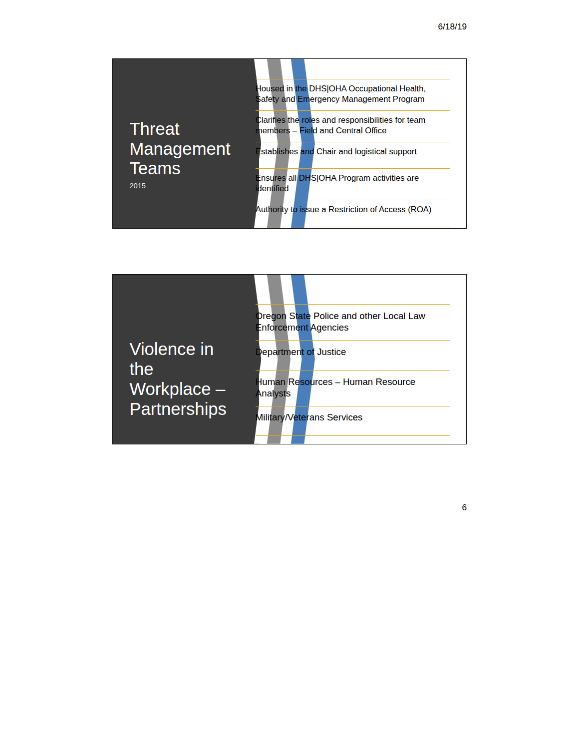6/18/19
Threat
Management
Teams 2015
Housed in the DHS|OHA Occupational Health, Safety and Emergency Management Program
Clarifies the roles and responsibilities for team members – Field and Central Office
Establishes and Chair and logistical support
Ensures all DHS|OHA Program activities are identified
Authority to issue a Restriction of Access (ROA)
Limited participation with victim/survivor
Violence in
the
Workplace –
Partnerships
Oregon State Police and other Local Law Enforcement Agencies
Department of Justice
Human Resources – Human Resource Analysts
Military/Veterans Services
Local Threat Management Teams/Systems
6